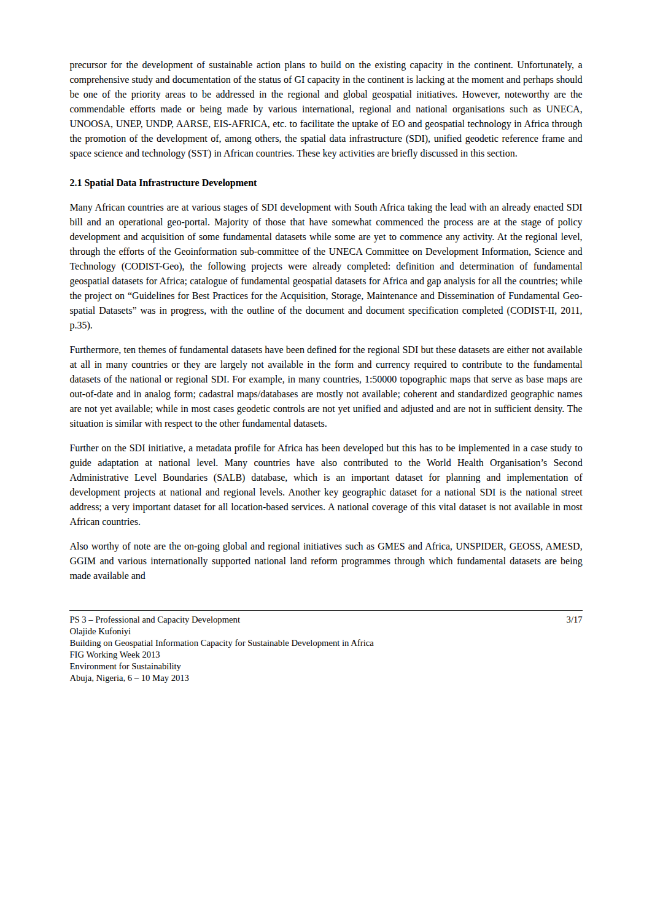precursor for the development of sustainable action plans to build on the existing capacity in the continent. Unfortunately, a comprehensive study and documentation of the status of GI capacity in the continent is lacking at the moment and perhaps should be one of the priority areas to be addressed in the regional and global geospatial initiatives. However, noteworthy are the commendable efforts made or being made by various international, regional and national organisations such as UNECA, UNOOSA, UNEP, UNDP, AARSE, EIS-AFRICA, etc. to facilitate the uptake of EO and geospatial technology in Africa through the promotion of the development of, among others, the spatial data infrastructure (SDI), unified geodetic reference frame and space science and technology (SST) in African countries. These key activities are briefly discussed in this section.
2.1 Spatial Data Infrastructure Development
Many African countries are at various stages of SDI development with South Africa taking the lead with an already enacted SDI bill and an operational geo-portal. Majority of those that have somewhat commenced the process are at the stage of policy development and acquisition of some fundamental datasets while some are yet to commence any activity. At the regional level, through the efforts of the Geoinformation sub-committee of the UNECA Committee on Development Information, Science and Technology (CODIST-Geo), the following projects were already completed: definition and determination of fundamental geospatial datasets for Africa; catalogue of fundamental geospatial datasets for Africa and gap analysis for all the countries; while the project on “Guidelines for Best Practices for the Acquisition, Storage, Maintenance and Dissemination of Fundamental Geo-spatial Datasets” was in progress, with the outline of the document and document specification completed (CODIST-II, 2011, p.35).
Furthermore, ten themes of fundamental datasets have been defined for the regional SDI but these datasets are either not available at all in many countries or they are largely not available in the form and currency required to contribute to the fundamental datasets of the national or regional SDI. For example, in many countries, 1:50000 topographic maps that serve as base maps are out-of-date and in analog form; cadastral maps/databases are mostly not available; coherent and standardized geographic names are not yet available; while in most cases geodetic controls are not yet unified and adjusted and are not in sufficient density. The situation is similar with respect to the other fundamental datasets.
Further on the SDI initiative, a metadata profile for Africa has been developed but this has to be implemented in a case study to guide adaptation at national level. Many countries have also contributed to the World Health Organisation’s Second Administrative Level Boundaries (SALB) database, which is an important dataset for planning and implementation of development projects at national and regional levels. Another key geographic dataset for a national SDI is the national street address; a very important dataset for all location-based services. A national coverage of this vital dataset is not available in most African countries.
Also worthy of note are the on-going global and regional initiatives such as GMES and Africa, UNSPIDER, GEOSS, AMESD, GGIM and various internationally supported national land reform programmes through which fundamental datasets are being made available and
3/17
PS 3 – Professional and Capacity Development
Olajide Kufoniyi
Building on Geospatial Information Capacity for Sustainable Development in Africa
FIG Working Week 2013
Environment for Sustainability
Abuja, Nigeria, 6 – 10 May 2013